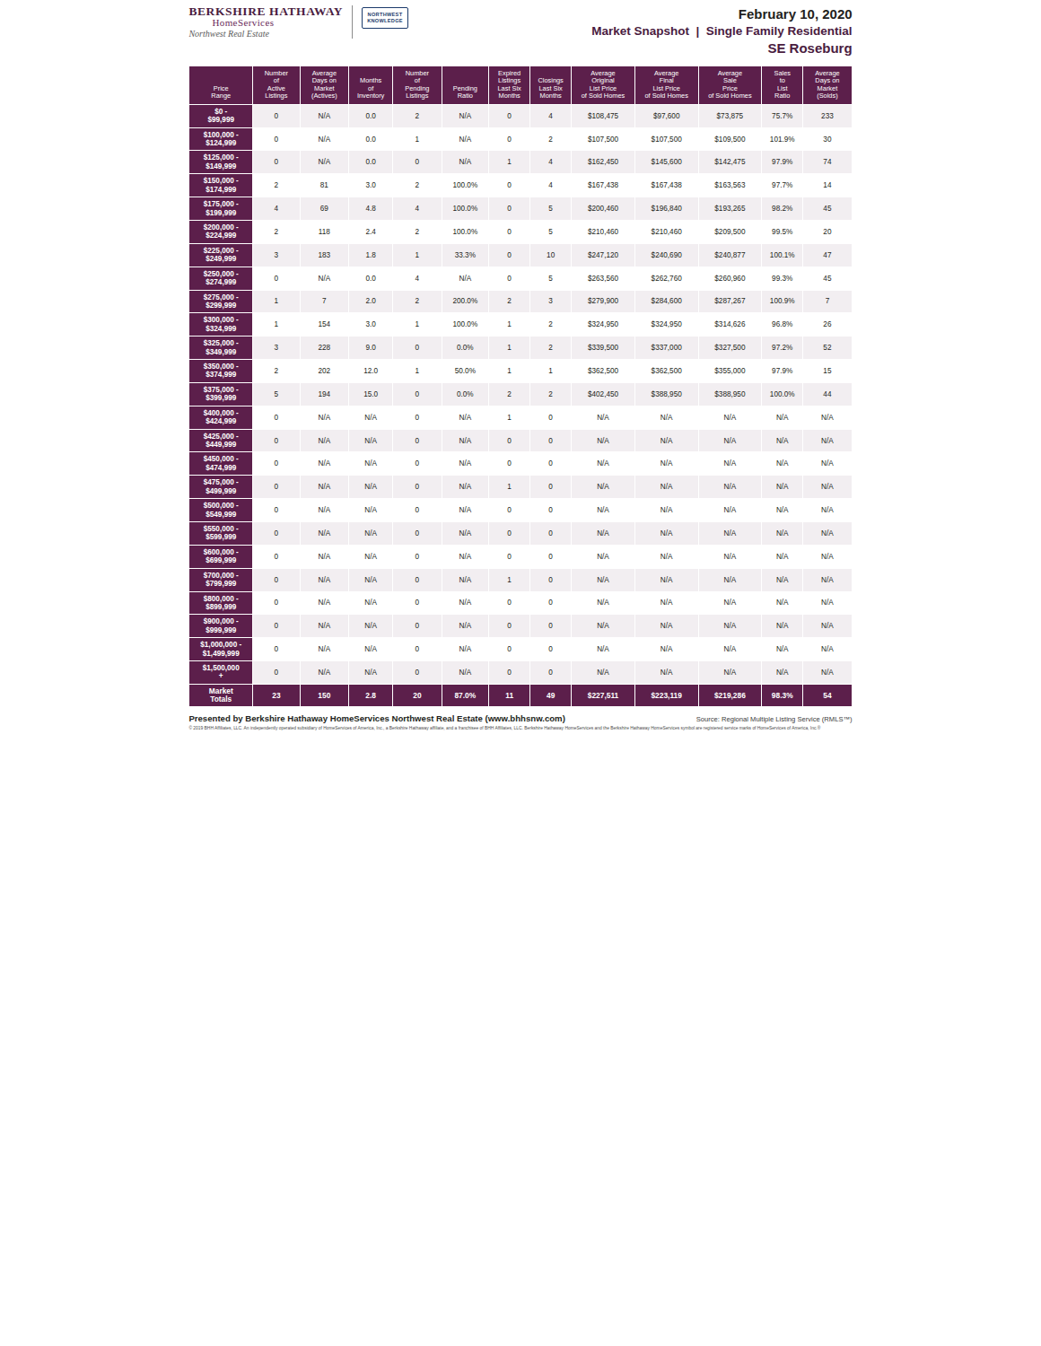BERKSHIRE HATHAWAY
HomeServices
Northwest Real Estate
NORTHWEST KNOWLEDGE
February 10, 2020
Market Snapshot | Single Family Residential
SE Roseburg
| Price Range | Number of Active Listings | Average Days on Market (Actives) | Months of Inventory | Number of Pending Listings | Pending Ratio | Expired Listings Last Six Months | Closings Last Six Months | Average Original List Price of Sold Homes | Average Final List Price of Sold Homes | Average Sale Price of Sold Homes | Sales to List Ratio | Average Days on Market (Solds) |
| --- | --- | --- | --- | --- | --- | --- | --- | --- | --- | --- | --- | --- |
| $0 - $99,999 | 0 | N/A | 0.0 | 2 | N/A | 0 | 4 | $108,475 | $97,600 | $73,875 | 75.7% | 233 |
| $100,000 - $124,999 | 0 | N/A | 0.0 | 1 | N/A | 0 | 2 | $107,500 | $107,500 | $109,500 | 101.9% | 30 |
| $125,000 - $149,999 | 0 | N/A | 0.0 | 0 | N/A | 1 | 4 | $162,450 | $145,600 | $142,475 | 97.9% | 74 |
| $150,000 - $174,999 | 2 | 81 | 3.0 | 2 | 100.0% | 0 | 4 | $167,438 | $167,438 | $163,563 | 97.7% | 14 |
| $175,000 - $199,999 | 4 | 69 | 4.8 | 4 | 100.0% | 0 | 5 | $200,460 | $196,840 | $193,265 | 98.2% | 45 |
| $200,000 - $224,999 | 2 | 118 | 2.4 | 2 | 100.0% | 0 | 5 | $210,460 | $210,460 | $209,500 | 99.5% | 20 |
| $225,000 - $249,999 | 3 | 183 | 1.8 | 1 | 33.3% | 0 | 10 | $247,120 | $240,690 | $240,877 | 100.1% | 47 |
| $250,000 - $274,999 | 0 | N/A | 0.0 | 4 | N/A | 0 | 5 | $263,560 | $262,760 | $260,960 | 99.3% | 45 |
| $275,000 - $299,999 | 1 | 7 | 2.0 | 2 | 200.0% | 2 | 3 | $279,900 | $284,600 | $287,267 | 100.9% | 7 |
| $300,000 - $324,999 | 1 | 154 | 3.0 | 1 | 100.0% | 1 | 2 | $324,950 | $324,950 | $314,626 | 96.8% | 26 |
| $325,000 - $349,999 | 3 | 228 | 9.0 | 0 | 0.0% | 1 | 2 | $339,500 | $337,000 | $327,500 | 97.2% | 52 |
| $350,000 - $374,999 | 2 | 202 | 12.0 | 1 | 50.0% | 1 | 1 | $362,500 | $362,500 | $355,000 | 97.9% | 15 |
| $375,000 - $399,999 | 5 | 194 | 15.0 | 0 | 0.0% | 2 | 2 | $402,450 | $388,950 | $388,950 | 100.0% | 44 |
| $400,000 - $424,999 | 0 | N/A | N/A | 0 | N/A | 1 | 0 | N/A | N/A | N/A | N/A | N/A |
| $425,000 - $449,999 | 0 | N/A | N/A | 0 | N/A | 0 | 0 | N/A | N/A | N/A | N/A | N/A |
| $450,000 - $474,999 | 0 | N/A | N/A | 0 | N/A | 0 | 0 | N/A | N/A | N/A | N/A | N/A |
| $475,000 - $499,999 | 0 | N/A | N/A | 0 | N/A | 1 | 0 | N/A | N/A | N/A | N/A | N/A |
| $500,000 - $549,999 | 0 | N/A | N/A | 0 | N/A | 0 | 0 | N/A | N/A | N/A | N/A | N/A |
| $550,000 - $599,999 | 0 | N/A | N/A | 0 | N/A | 0 | 0 | N/A | N/A | N/A | N/A | N/A |
| $600,000 - $699,999 | 0 | N/A | N/A | 0 | N/A | 0 | 0 | N/A | N/A | N/A | N/A | N/A |
| $700,000 - $799,999 | 0 | N/A | N/A | 0 | N/A | 1 | 0 | N/A | N/A | N/A | N/A | N/A |
| $800,000 - $899,999 | 0 | N/A | N/A | 0 | N/A | 0 | 0 | N/A | N/A | N/A | N/A | N/A |
| $900,000 - $999,999 | 0 | N/A | N/A | 0 | N/A | 0 | 0 | N/A | N/A | N/A | N/A | N/A |
| $1,000,000 - $1,499,999 | 0 | N/A | N/A | 0 | N/A | 0 | 0 | N/A | N/A | N/A | N/A | N/A |
| $1,500,000 + | 0 | N/A | N/A | 0 | N/A | 0 | 0 | N/A | N/A | N/A | N/A | N/A |
| Market Totals | 23 | 150 | 2.8 | 20 | 87.0% | 11 | 49 | $227,511 | $223,119 | $219,286 | 98.3% | 54 |
Presented by Berkshire Hathaway HomeServices Northwest Real Estate (www.bhhsnw.com)
Source: Regional Multiple Listing Service (RMLS™)
© 2019 BHH Affiliates, LLC. An independently operated subsidiary of HomeServices of America, Inc., a Berkshire Hathaway affiliate, and a franchisee of BHH Affiliates, LLC. Berkshire Hathaway HomeServices and the Berkshire Hathaway HomeServices symbol are registered service marks of HomeServices of America, Inc.®